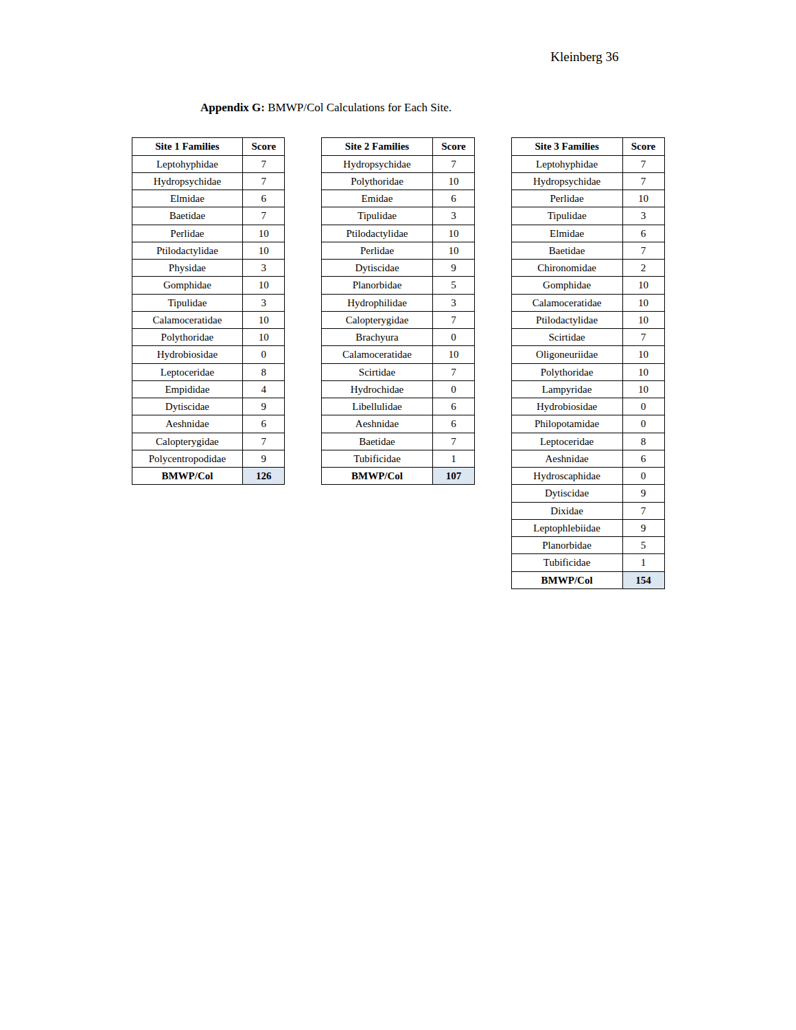Kleinberg 36
Appendix G: BMWP/Col Calculations for Each Site.
| Site 1 Families | Score |
| --- | --- |
| Leptohyphidae | 7 |
| Hydropsychidae | 7 |
| Elmidae | 6 |
| Baetidae | 7 |
| Perlidae | 10 |
| Ptilodactylidae | 10 |
| Physidae | 3 |
| Gomphidae | 10 |
| Tipulidae | 3 |
| Calamoceratidae | 10 |
| Polythoridae | 10 |
| Hydrobiosidae | 0 |
| Leptoceridae | 8 |
| Empididae | 4 |
| Dytiscidae | 9 |
| Aeshnidae | 6 |
| Calopterygidae | 7 |
| Polycentropodidae | 9 |
| BMWP/Col | 126 |
| Site 2 Families | Score |
| --- | --- |
| Hydropsychidae | 7 |
| Polythoridae | 10 |
| Emidae | 6 |
| Tipulidae | 3 |
| Ptilodactylidae | 10 |
| Perlidae | 10 |
| Dytiscidae | 9 |
| Planorbidae | 5 |
| Hydrophilidae | 3 |
| Calopterygidae | 7 |
| Brachyura | 0 |
| Calamoceratidae | 10 |
| Scirtidae | 7 |
| Hydrochidae | 0 |
| Libellulidae | 6 |
| Aeshnidae | 6 |
| Baetidae | 7 |
| Tubificidae | 1 |
| BMWP/Col | 107 |
| Site 3 Families | Score |
| --- | --- |
| Leptohyphidae | 7 |
| Hydropsychidae | 7 |
| Perlidae | 10 |
| Tipulidae | 3 |
| Elmidae | 6 |
| Baetidae | 7 |
| Chironomidae | 2 |
| Gomphidae | 10 |
| Calamoceratidae | 10 |
| Ptilodactylidae | 10 |
| Scirtidae | 7 |
| Oligoneuriidae | 10 |
| Polythoridae | 10 |
| Lampyridae | 10 |
| Hydrobiosidae | 0 |
| Philopotamidae | 0 |
| Leptoceridae | 8 |
| Aeshnidae | 6 |
| Hydroscaphidae | 0 |
| Dytiscidae | 9 |
| Dixidae | 7 |
| Leptophlebiidae | 9 |
| Planorbidae | 5 |
| Tubificidae | 1 |
| BMWP/Col | 154 |